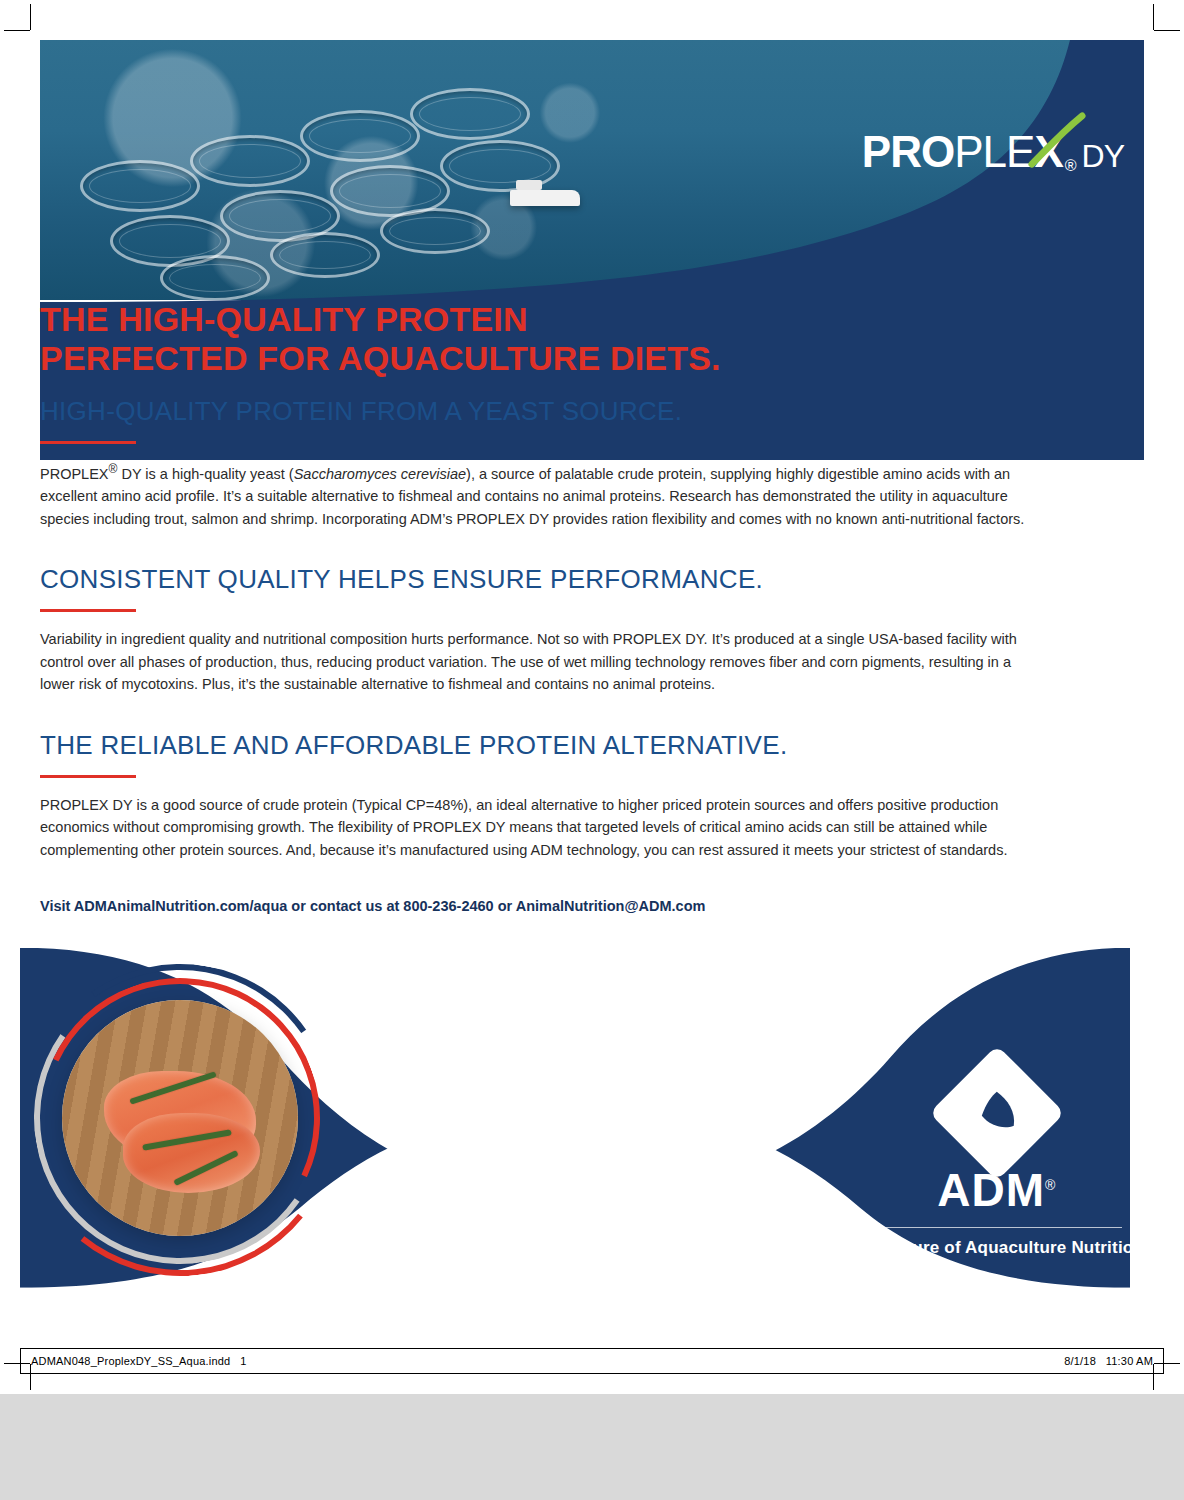PRO PLE X®DY
The high-quality protein
perfected for aquaculture diets.
High-quality protein from a yeast source.
PROPLEX® DY is a high-quality yeast (Saccharomyces cerevisiae), a source of palatable crude protein, supplying highly digestible amino acids with an excellent amino acid profile. It’s a suitable alternative to fishmeal and contains no animal proteins. Research has demonstrated the utility in aquaculture species including trout, salmon and shrimp. Incorporating ADM’s PROPLEX DY provides ration flexibility and comes with no known anti-nutritional factors.
Consistent quality helps ensure performance.
Variability in ingredient quality and nutritional composition hurts performance. Not so with PROPLEX DY. It’s produced at a single USA-based facility with control over all phases of production, thus, reducing product variation. The use of wet milling technology removes fiber and corn pigments, resulting in a lower risk of mycotoxins. Plus, it’s the sustainable alternative to fishmeal and contains no animal proteins.
The reliable and affordable protein alternative.
PROPLEX DY is a good source of crude protein (Typical CP=48%), an ideal alternative to higher priced protein sources and offers positive production economics without compromising growth. The flexibility of PROPLEX DY means that targeted levels of critical amino acids can still be attained while complementing other protein sources. And, because it’s manufactured using ADM technology, you can rest assured it meets your strictest of standards.
Visit ADMAnimalNutrition.com/aqua or contact us at 800-236-2460 or AnimalNutrition@ADM.com
ADM®
The Future of Aquaculture Nutrition
ADMAN048_ProplexDY_SS_Aqua.indd 1 8/1/18 11:30 AM